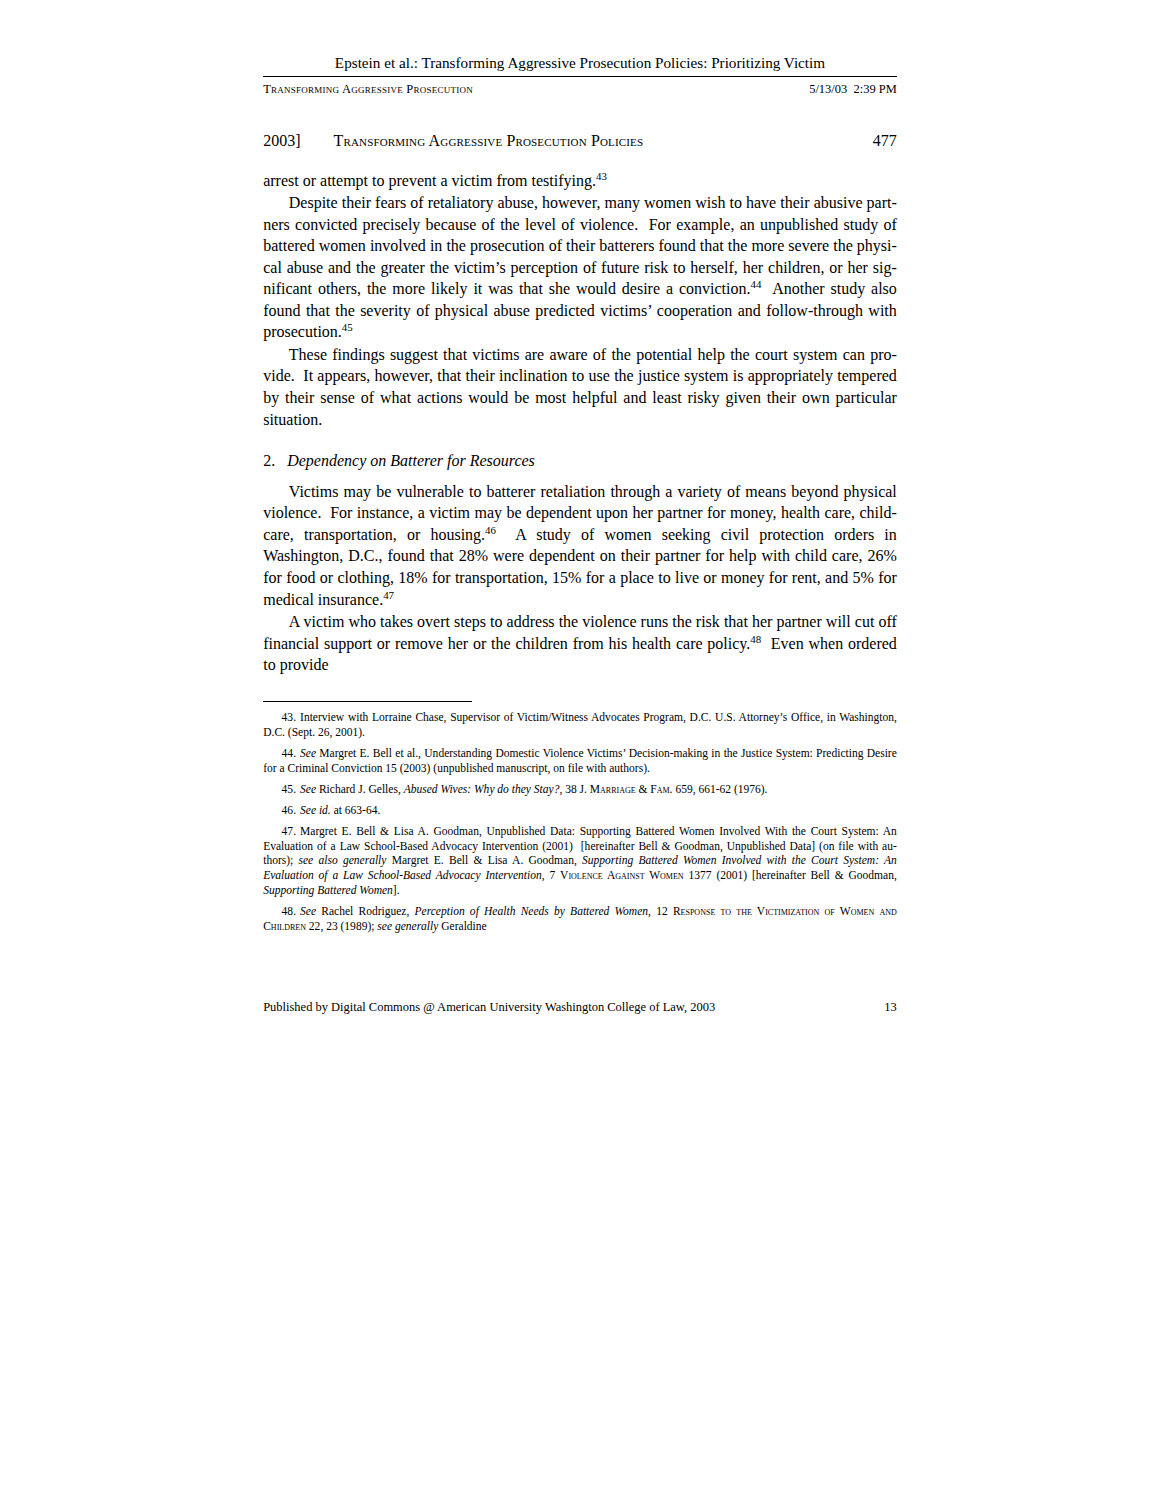Epstein et al.: Transforming Aggressive Prosecution Policies: Prioritizing Victim
Transforming Aggressive Prosecution 5/13/03 2:39 PM
2003] Transforming Aggressive Prosecution Policies 477
arrest or attempt to prevent a victim from testifying.43
Despite their fears of retaliatory abuse, however, many women wish to have their abusive partners convicted precisely because of the level of violence. For example, an unpublished study of battered women involved in the prosecution of their batterers found that the more severe the physical abuse and the greater the victim’s perception of future risk to herself, her children, or her significant others, the more likely it was that she would desire a conviction.44 Another study also found that the severity of physical abuse predicted victims’ cooperation and follow-through with prosecution.45
These findings suggest that victims are aware of the potential help the court system can provide. It appears, however, that their inclination to use the justice system is appropriately tempered by their sense of what actions would be most helpful and least risky given their own particular situation.
2. Dependency on Batterer for Resources
Victims may be vulnerable to batterer retaliation through a variety of means beyond physical violence. For instance, a victim may be dependent upon her partner for money, health care, childcare, transportation, or housing.46 A study of women seeking civil protection orders in Washington, D.C., found that 28% were dependent on their partner for help with child care, 26% for food or clothing, 18% for transportation, 15% for a place to live or money for rent, and 5% for medical insurance.47
A victim who takes overt steps to address the violence runs the risk that her partner will cut off financial support or remove her or the children from his health care policy.48 Even when ordered to provide
43. Interview with Lorraine Chase, Supervisor of Victim/Witness Advocates Program, D.C. U.S. Attorney’s Office, in Washington, D.C. (Sept. 26, 2001).
44. See Margret E. Bell et al., Understanding Domestic Violence Victims’ Decision-making in the Justice System: Predicting Desire for a Criminal Conviction 15 (2003) (unpublished manuscript, on file with authors).
45. See Richard J. Gelles, Abused Wives: Why do they Stay?, 38 J. Marriage & Fam. 659, 661-62 (1976).
46. See id. at 663-64.
47. Margret E. Bell & Lisa A. Goodman, Unpublished Data: Supporting Battered Women Involved With the Court System: An Evaluation of a Law School-Based Advocacy Intervention (2001) [hereinafter Bell & Goodman, Unpublished Data] (on file with authors); see also generally Margret E. Bell & Lisa A. Goodman, Supporting Battered Women Involved with the Court System: An Evaluation of a Law School-Based Advocacy Intervention, 7 Violence Against Women 1377 (2001) [hereinafter Bell & Goodman, Supporting Battered Women].
48. See Rachel Rodriguez, Perception of Health Needs by Battered Women, 12 Response to the Victimization of Women and Children 22, 23 (1989); see generally Geraldine
Published by Digital Commons @ American University Washington College of Law, 2003 13